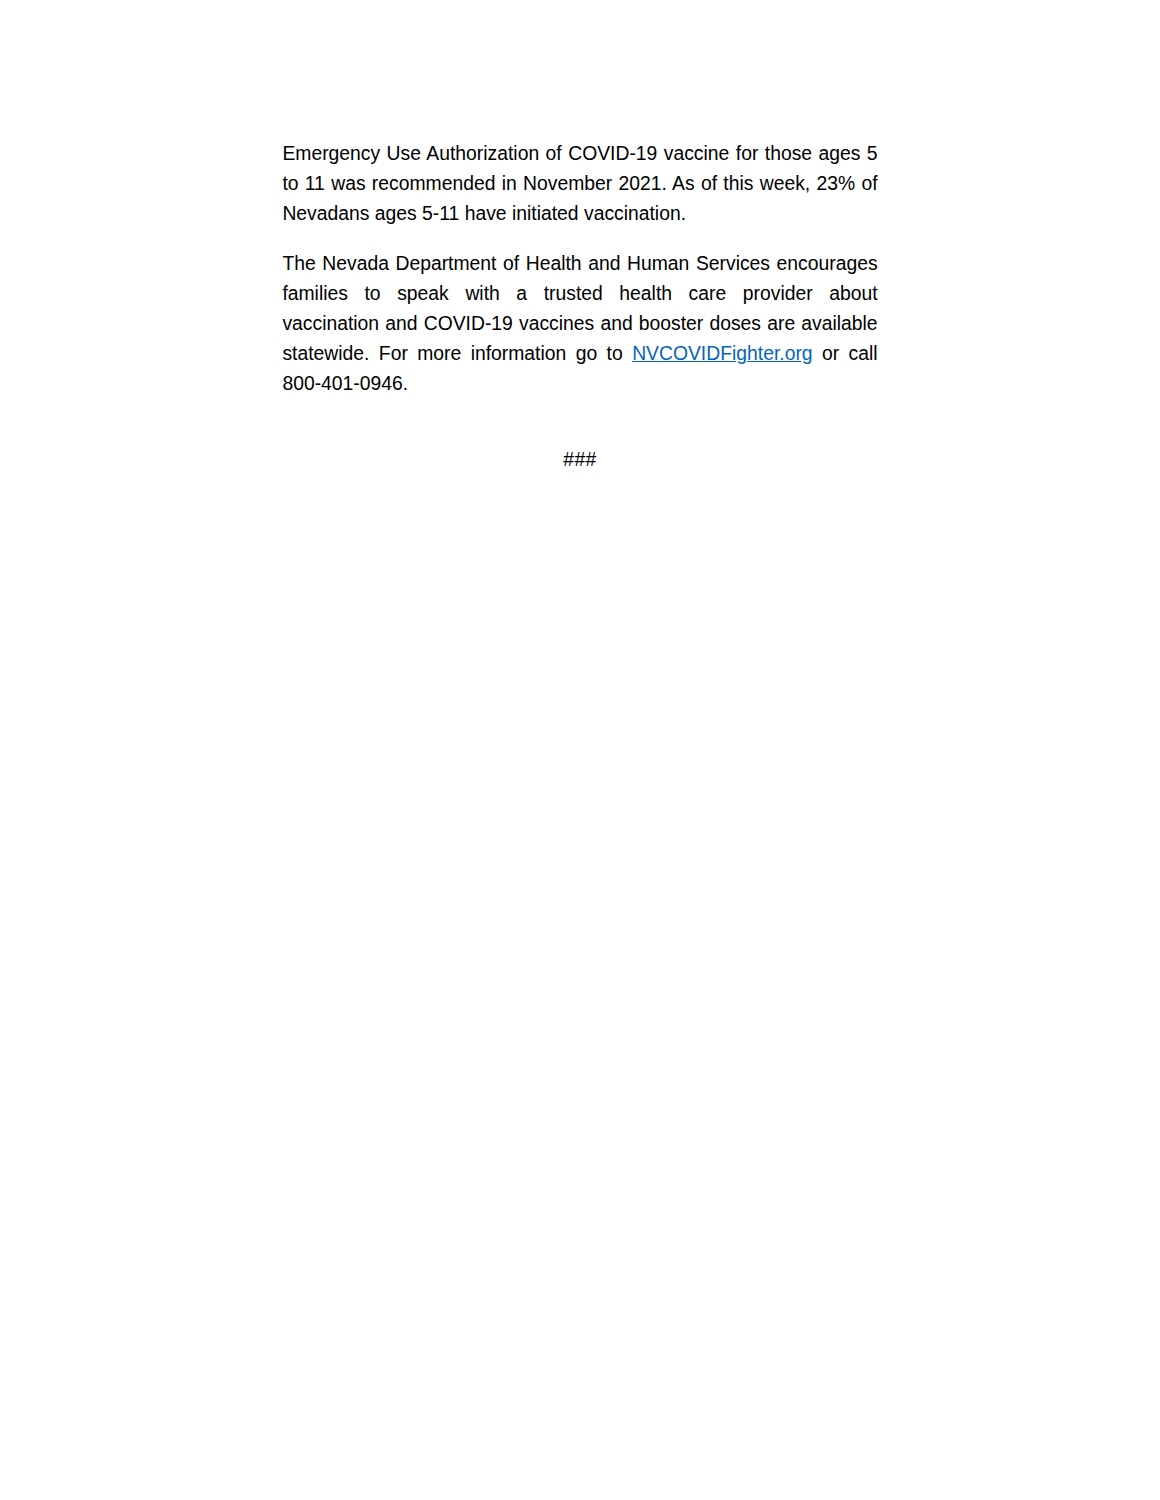Emergency Use Authorization of COVID-19 vaccine for those ages 5 to 11 was recommended in November 2021. As of this week, 23% of Nevadans ages 5-11 have initiated vaccination.
The Nevada Department of Health and Human Services encourages families to speak with a trusted health care provider about vaccination and COVID-19 vaccines and booster doses are available statewide. For more information go to NVCOVIDFighter.org or call 800-401-0946.
###